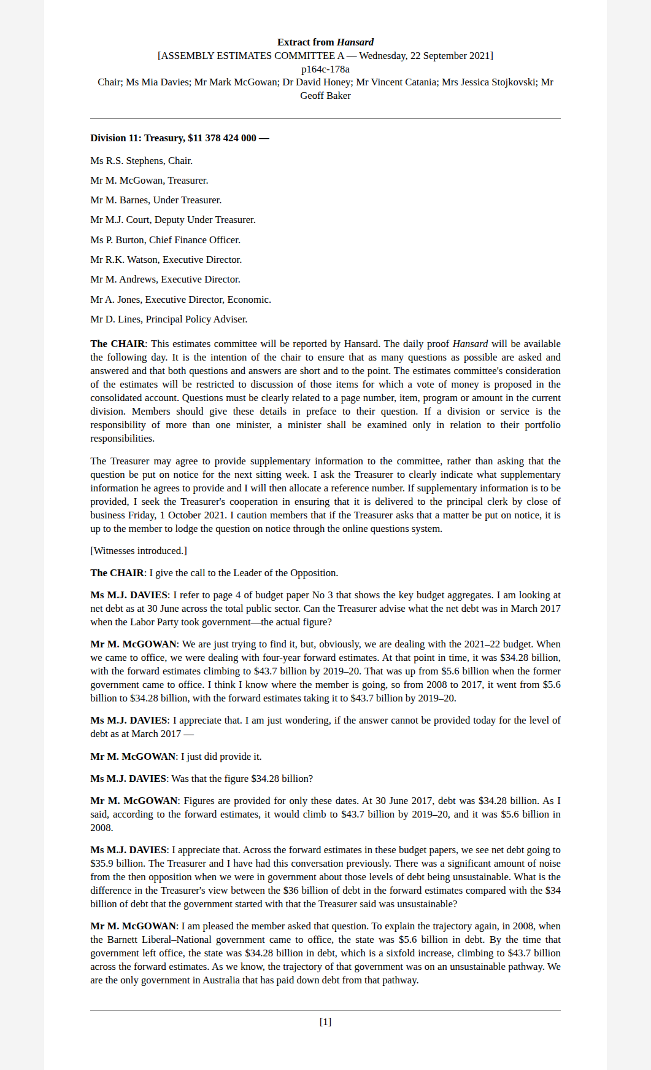Extract from Hansard [ASSEMBLY ESTIMATES COMMITTEE A — Wednesday, 22 September 2021] p164c-178a Chair; Ms Mia Davies; Mr Mark McGowan; Dr David Honey; Mr Vincent Catania; Mrs Jessica Stojkovski; Mr Geoff Baker
Division 11: Treasury, $11 378 424 000 —
Ms R.S. Stephens, Chair.
Mr M. McGowan, Treasurer.
Mr M. Barnes, Under Treasurer.
Mr M.J. Court, Deputy Under Treasurer.
Ms P. Burton, Chief Finance Officer.
Mr R.K. Watson, Executive Director.
Mr M. Andrews, Executive Director.
Mr A. Jones, Executive Director, Economic.
Mr D. Lines, Principal Policy Adviser.
The CHAIR: This estimates committee will be reported by Hansard. The daily proof Hansard will be available the following day. It is the intention of the chair to ensure that as many questions as possible are asked and answered and that both questions and answers are short and to the point. The estimates committee's consideration of the estimates will be restricted to discussion of those items for which a vote of money is proposed in the consolidated account. Questions must be clearly related to a page number, item, program or amount in the current division. Members should give these details in preface to their question. If a division or service is the responsibility of more than one minister, a minister shall be examined only in relation to their portfolio responsibilities.
The Treasurer may agree to provide supplementary information to the committee, rather than asking that the question be put on notice for the next sitting week. I ask the Treasurer to clearly indicate what supplementary information he agrees to provide and I will then allocate a reference number. If supplementary information is to be provided, I seek the Treasurer's cooperation in ensuring that it is delivered to the principal clerk by close of business Friday, 1 October 2021. I caution members that if the Treasurer asks that a matter be put on notice, it is up to the member to lodge the question on notice through the online questions system.
[Witnesses introduced.]
The CHAIR: I give the call to the Leader of the Opposition.
Ms M.J. DAVIES: I refer to page 4 of budget paper No 3 that shows the key budget aggregates. I am looking at net debt as at 30 June across the total public sector. Can the Treasurer advise what the net debt was in March 2017 when the Labor Party took government—the actual figure?
Mr M. McGOWAN: We are just trying to find it, but, obviously, we are dealing with the 2021–22 budget. When we came to office, we were dealing with four-year forward estimates. At that point in time, it was $34.28 billion, with the forward estimates climbing to $43.7 billion by 2019–20. That was up from $5.6 billion when the former government came to office. I think I know where the member is going, so from 2008 to 2017, it went from $5.6 billion to $34.28 billion, with the forward estimates taking it to $43.7 billion by 2019–20.
Ms M.J. DAVIES: I appreciate that. I am just wondering, if the answer cannot be provided today for the level of debt as at March 2017 —
Mr M. McGOWAN: I just did provide it.
Ms M.J. DAVIES: Was that the figure $34.28 billion?
Mr M. McGOWAN: Figures are provided for only these dates. At 30 June 2017, debt was $34.28 billion. As I said, according to the forward estimates, it would climb to $43.7 billion by 2019–20, and it was $5.6 billion in 2008.
Ms M.J. DAVIES: I appreciate that. Across the forward estimates in these budget papers, we see net debt going to $35.9 billion. The Treasurer and I have had this conversation previously. There was a significant amount of noise from the then opposition when we were in government about those levels of debt being unsustainable. What is the difference in the Treasurer's view between the $36 billion of debt in the forward estimates compared with the $34 billion of debt that the government started with that the Treasurer said was unsustainable?
Mr M. McGOWAN: I am pleased the member asked that question. To explain the trajectory again, in 2008, when the Barnett Liberal–National government came to office, the state was $5.6 billion in debt. By the time that government left office, the state was $34.28 billion in debt, which is a sixfold increase, climbing to $43.7 billion across the forward estimates. As we know, the trajectory of that government was on an unsustainable pathway. We are the only government in Australia that has paid down debt from that pathway.
[1]